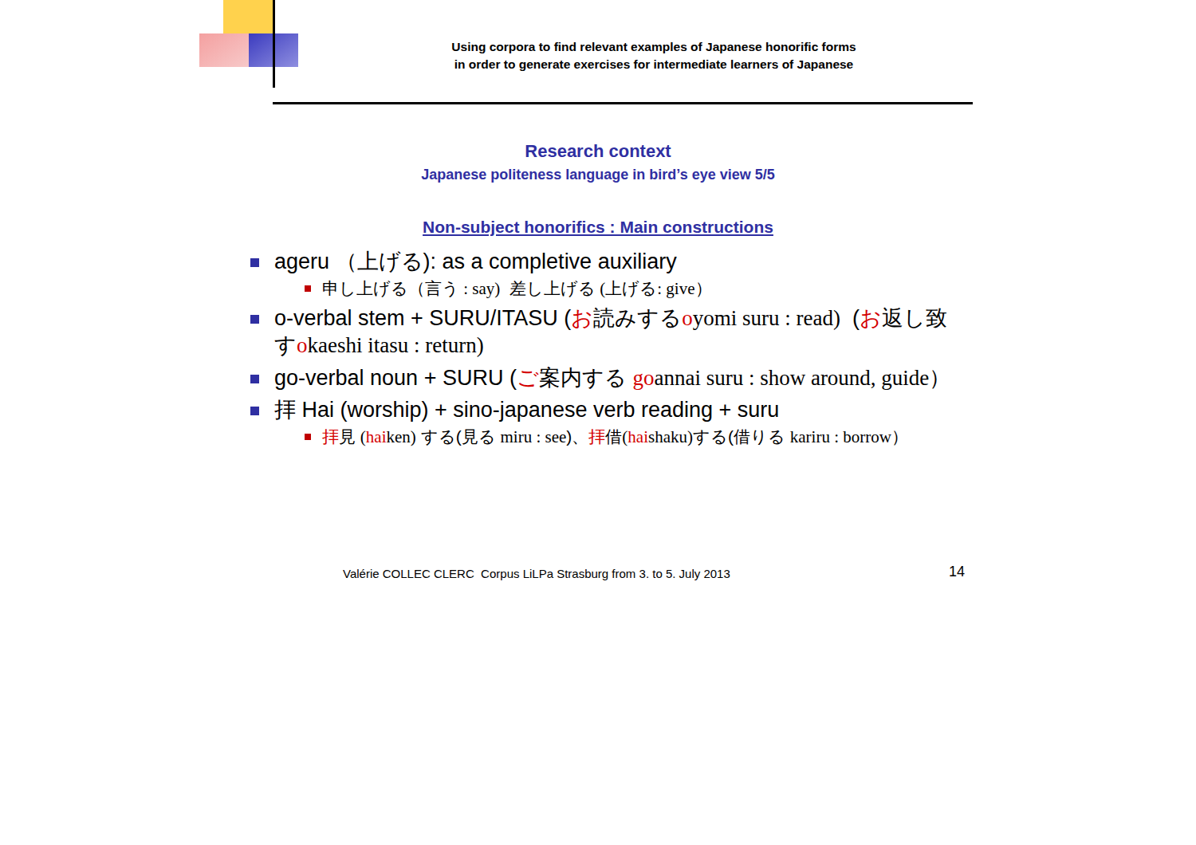Using corpora to find relevant examples of Japanese honorific forms
in order to generate exercises for intermediate learners of Japanese
Research context Japanese politeness language in bird’s eye view 5/5
Non-subject honorifics : Main constructions
ageru （上げる): as a completive auxiliary
申し上げる（言う : say) 差し上げる (上げる: give）
o-verbal stem + SURU/ITASU (お読みするoyomi suru : read) (お返し致すokaeshi itasu : return)
go-verbal noun + SURU (ご案内する go annai suru : show around, guide）
拝 Hai (worship) + sino-japanese verb reading + suru
拝見 (hai ken) する(見る miru : see)、拝借(hai shaku) する(借りる kariru : borrow）
Valérie COLLEC CLERC Corpus LiLPa Strasburg from 3. to 5. July 2013
14